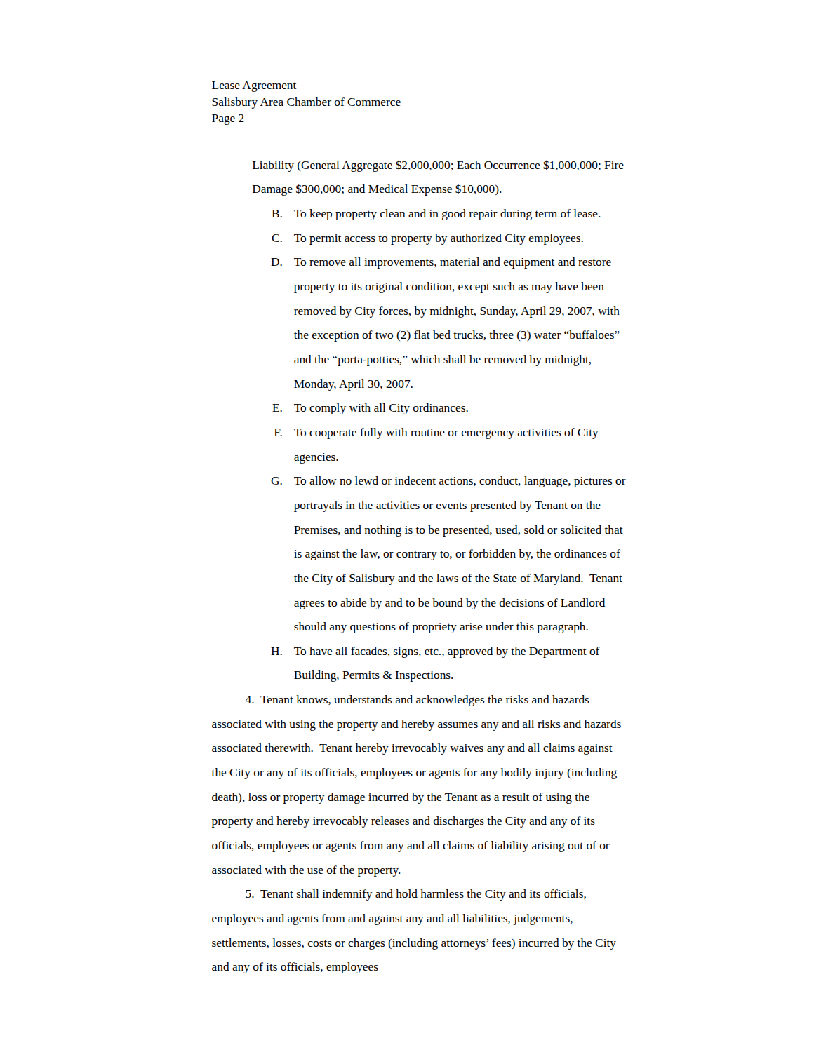Lease Agreement
Salisbury Area Chamber of Commerce
Page 2
Liability (General Aggregate $2,000,000; Each Occurrence $1,000,000; Fire Damage $300,000; and Medical Expense $10,000).
To keep property clean and in good repair during term of lease.
To permit access to property by authorized City employees.
To remove all improvements, material and equipment and restore property to its original condition, except such as may have been removed by City forces, by midnight, Sunday, April 29, 2007, with the exception of two (2) flat bed trucks, three (3) water “buffaloes” and the “porta-potties,” which shall be removed by midnight, Monday, April 30, 2007.
To comply with all City ordinances.
To cooperate fully with routine or emergency activities of City agencies.
To allow no lewd or indecent actions, conduct, language, pictures or portrayals in the activities or events presented by Tenant on the Premises, and nothing is to be presented, used, sold or solicited that is against the law, or contrary to, or forbidden by, the ordinances of the City of Salisbury and the laws of the State of Maryland. Tenant agrees to abide by and to be bound by the decisions of Landlord should any questions of propriety arise under this paragraph.
To have all facades, signs, etc., approved by the Department of Building, Permits & Inspections.
4. Tenant knows, understands and acknowledges the risks and hazards associated with using the property and hereby assumes any and all risks and hazards associated therewith. Tenant hereby irrevocably waives any and all claims against the City or any of its officials, employees or agents for any bodily injury (including death), loss or property damage incurred by the Tenant as a result of using the property and hereby irrevocably releases and discharges the City and any of its officials, employees or agents from any and all claims of liability arising out of or associated with the use of the property.
5. Tenant shall indemnify and hold harmless the City and its officials, employees and agents from and against any and all liabilities, judgements, settlements, losses, costs or charges (including attorneys’ fees) incurred by the City and any of its officials, employees